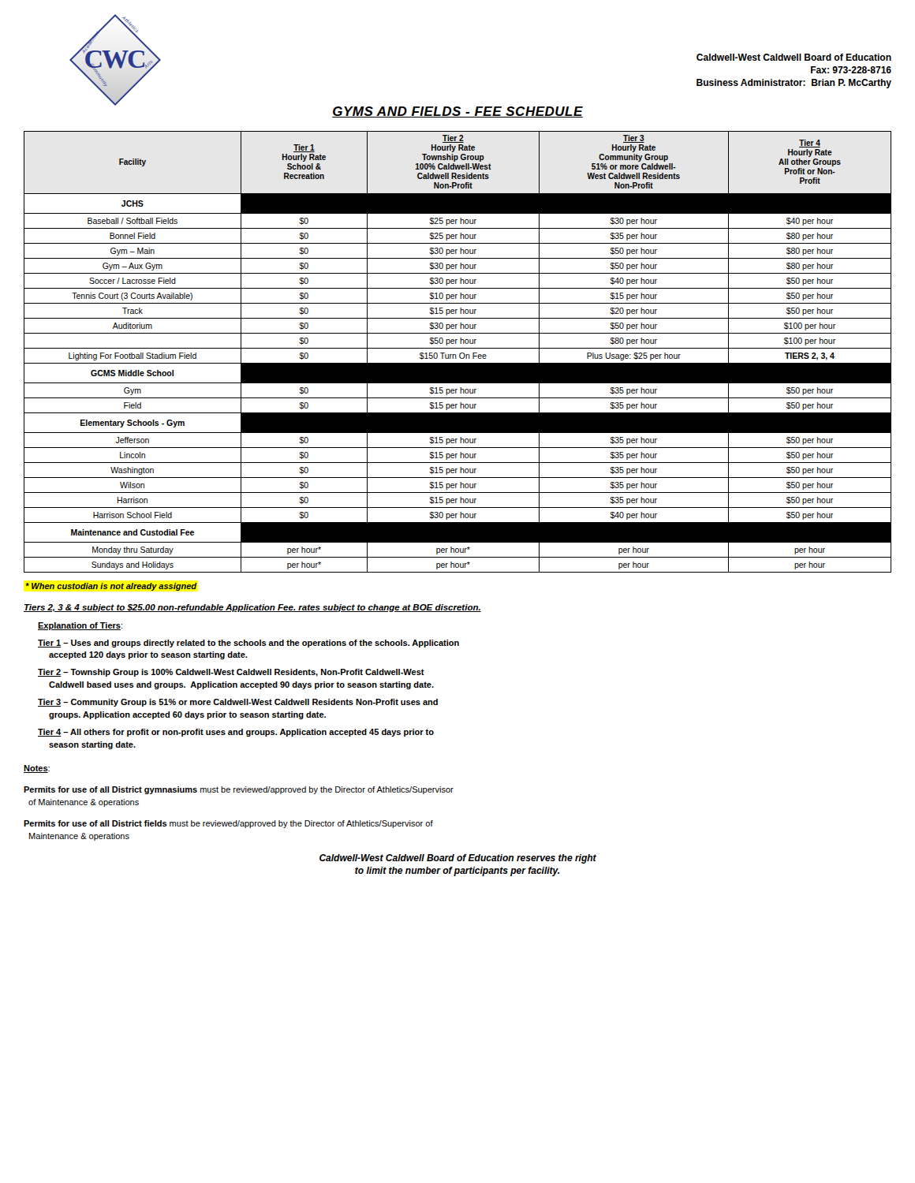CWC
Academics
Athletics
Arts
Community
Caldwell-West Caldwell Board of Education
Fax: 973-228-8716
Business Administrator: Brian P. McCarthy
GYMS AND FIELDS - FEE SCHEDULE
| Facility | Tier 1 Hourly Rate School & Recreation | Tier 2 Hourly Rate Township Group 100% Caldwell-West Caldwell Residents Non-Profit | Tier 3 Hourly Rate Community Group 51% or more Caldwell- West Caldwell Residents Non-Profit | Tier 4 Hourly Rate All other Groups Profit or Non- Profit |
| --- | --- | --- | --- | --- |
| JCHS | | | | |
| Baseball / Softball Fields | $0 | $25 per hour | $30 per hour | $40 per hour |
| Bonnel Field | $0 | $25 per hour | $35 per hour | $80 per hour |
| Gym – Main | $0 | $30 per hour | $50 per hour | $80 per hour |
| Gym – Aux Gym | $0 | $30 per hour | $50 per hour | $80 per hour |
| Soccer / Lacrosse Field | $0 | $30 per hour | $40 per hour | $50 per hour |
| Tennis Court (3 Courts Available) | $0 | $10 per hour | $15 per hour | $50 per hour |
| Track | $0 | $15 per hour | $20 per hour | $50 per hour |
| Auditorium | $0 | $30 per hour | $50 per hour | $100 per hour |
| | $0 | $50 per hour | $80 per hour | $100 per hour |
| Lighting For Football Stadium Field | $0 | $150 Turn On Fee | Plus Usage: $25 per hour | TIERS 2, 3, 4 |
| GCMS Middle School | | | | |
| Gym | $0 | $15 per hour | $35 per hour | $50 per hour |
| Field | $0 | $15 per hour | $35 per hour | $50 per hour |
| Elementary Schools - Gym | | | | |
| Jefferson | $0 | $15 per hour | $35 per hour | $50 per hour |
| Lincoln | $0 | $15 per hour | $35 per hour | $50 per hour |
| Washington | $0 | $15 per hour | $35 per hour | $50 per hour |
| Wilson | $0 | $15 per hour | $35 per hour | $50 per hour |
| Harrison | $0 | $15 per hour | $35 per hour | $50 per hour |
| Harrison School Field | $0 | $30 per hour | $40 per hour | $50 per hour |
| Maintenance and Custodial Fee | | | | |
| Monday thru Saturday | per hour* | per hour* | per hour | per hour |
| Sundays and Holidays | per hour* | per hour* | per hour | per hour |
* When custodian is not already assigned
Tiers 2, 3 & 4 subject to $25.00 non-refundable Application Fee. rates subject to change at BOE discretion.
Explanation of Tiers:
Tier 1 – Uses and groups directly related to the schools and the operations of the schools. Application accepted 120 days prior to season starting date.
Tier 2 – Township Group is 100% Caldwell-West Caldwell Residents, Non-Profit Caldwell-West Caldwell based uses and groups. Application accepted 90 days prior to season starting date.
Tier 3 – Community Group is 51% or more Caldwell-West Caldwell Residents Non-Profit uses and groups. Application accepted 60 days prior to season starting date.
Tier 4 – All others for profit or non-profit uses and groups. Application accepted 45 days prior to season starting date.
Notes:
Permits for use of all District gymnasiums must be reviewed/approved by the Director of Athletics/Supervisor
of Maintenance & operations
Permits for use of all District fields must be reviewed/approved by the Director of Athletics/Supervisor of
Maintenance & operations
Caldwell-West Caldwell Board of Education reserves the right
to limit the number of participants per facility.